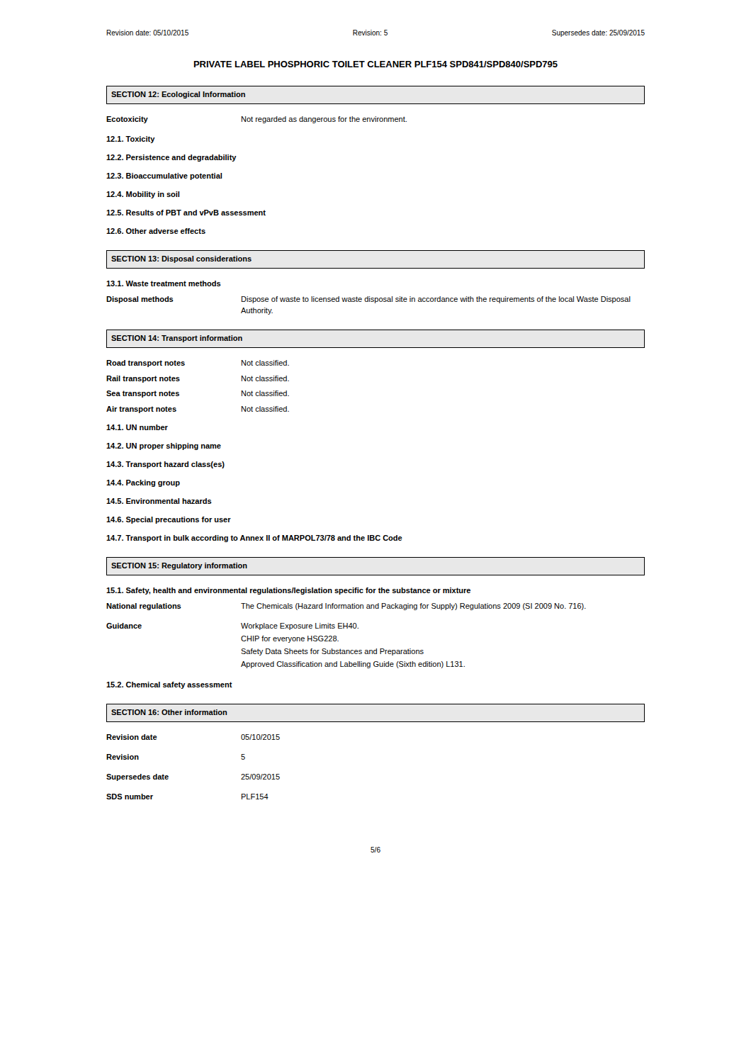Revision date: 05/10/2015 Revision: 5 Supersedes date: 25/09/2015
PRIVATE LABEL PHOSPHORIC TOILET CLEANER PLF154 SPD841/SPD840/SPD795
SECTION 12: Ecological Information
Ecotoxicity
Not regarded as dangerous for the environment.
12.1. Toxicity
12.2. Persistence and degradability
12.3. Bioaccumulative potential
12.4. Mobility in soil
12.5. Results of PBT and vPvB assessment
12.6. Other adverse effects
SECTION 13: Disposal considerations
13.1. Waste treatment methods
Disposal methods
Dispose of waste to licensed waste disposal site in accordance with the requirements of the local Waste Disposal Authority.
SECTION 14: Transport information
Road transport notes
Not classified.
Rail transport notes
Not classified.
Sea transport notes
Not classified.
Air transport notes
Not classified.
14.1. UN number
14.2. UN proper shipping name
14.3. Transport hazard class(es)
14.4. Packing group
14.5. Environmental hazards
14.6. Special precautions for user
14.7. Transport in bulk according to Annex II of MARPOL73/78 and the IBC Code
SECTION 15: Regulatory information
15.1. Safety, health and environmental regulations/legislation specific for the substance or mixture
National regulations
The Chemicals (Hazard Information and Packaging for Supply) Regulations 2009 (SI 2009 No. 716).
Guidance
Workplace Exposure Limits EH40.
CHIP for everyone HSG228.
Safety Data Sheets for Substances and Preparations
Approved Classification and Labelling Guide (Sixth edition) L131.
15.2. Chemical safety assessment
SECTION 16: Other information
Revision date
05/10/2015
Revision
5
Supersedes date
25/09/2015
SDS number
PLF154
5/6